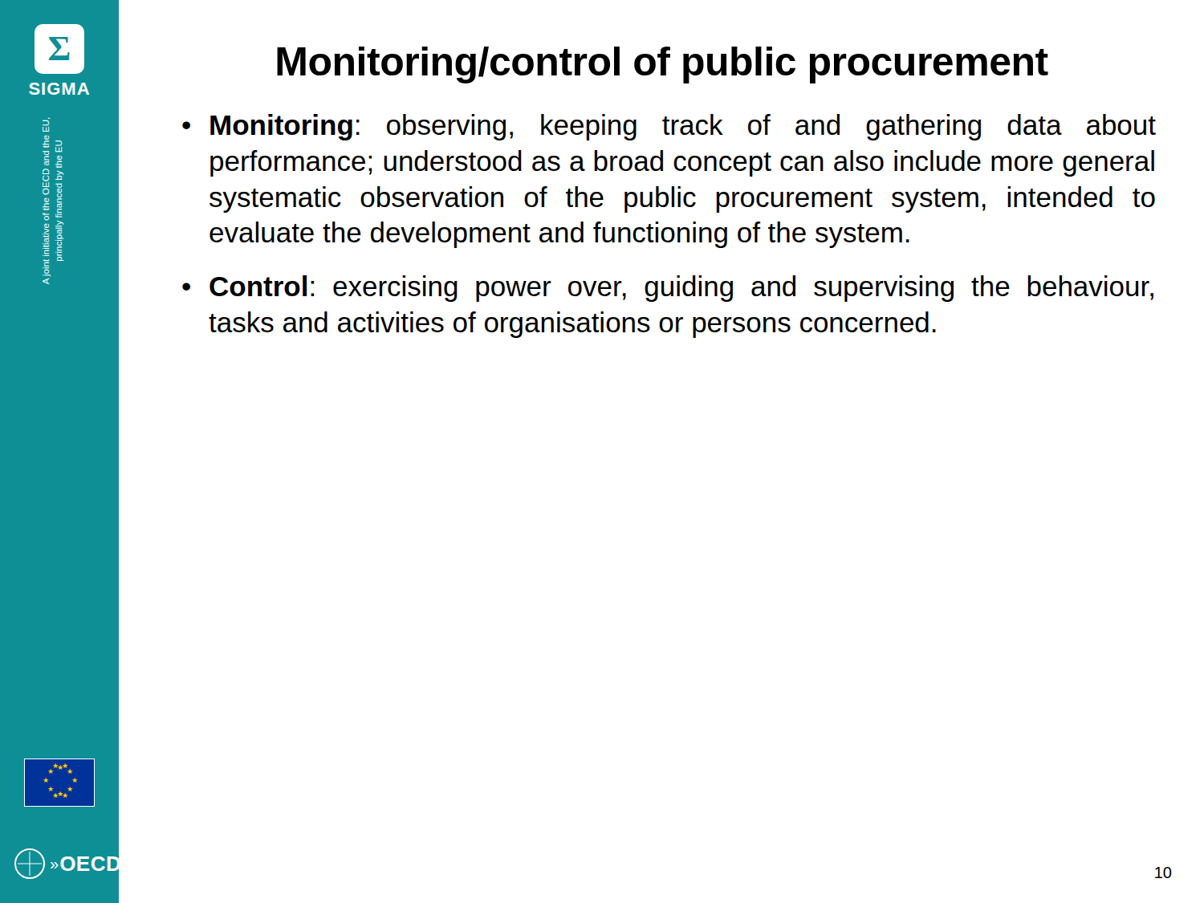Σ
SIGMA
A joint initiative of the OECD and the EU,
principally financed by the EU
★ ★ ★ ★ ★ ★ ★ ★ ★ ★ ★ ★
»
OECD
Monitoring/control of public procurement
Monitoring: observing, keeping track of and gathering data about performance; understood as a broad concept can also include more general systematic observation of the public procurement system, intended to evaluate the development and functioning of the system.
Control: exercising power over, guiding and supervising the behaviour, tasks and activities of organisations or persons concerned.
10